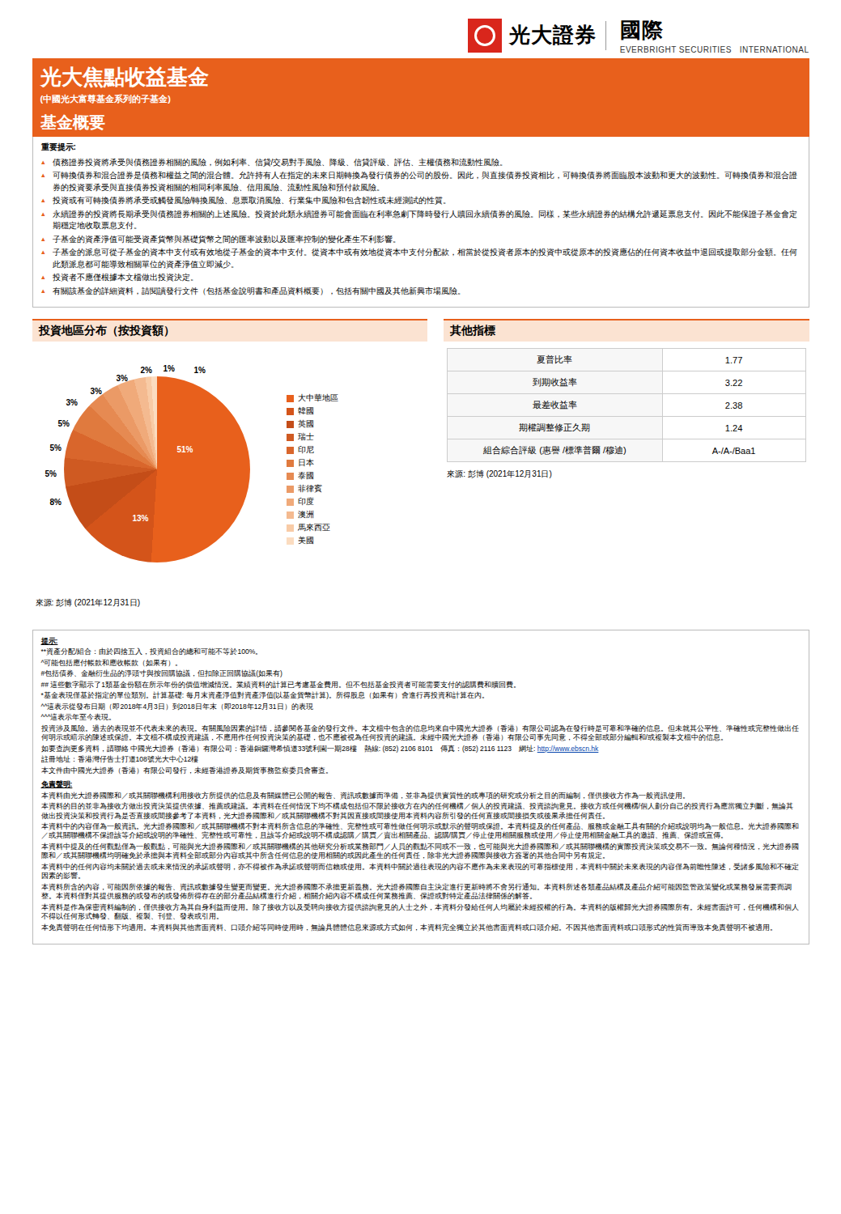光大證券 國際
EVERBRIGHT SECURITIES INTERNATIONAL
光大焦點收益基金
(中國光大富尊基金系列的子基金)
基金概要
重要提示:
債務證券投資將承受與債務證券相關的風險，例如利率、信貸/交易對手風險、降級、信貸評級、評估、主權債務和流動性風險。
可轉換債券和混合證券是債務和權益之間的混合體。允許持有人在指定的未來日期轉換為發行債券的公司的股份。因此，與直接債券投資相比，可轉換債券將面臨股本波動和更大的波動性。可轉換債券和混合證券的投資要承受與直接債券投資相關的相同利率風險、信用風險、流動性風險和預付款風險。
投資或有可轉換債券將承受或觸發風險/轉換風險、息票取消風險、行業集中風險和包含韌性或未經測試的性質。
永續證券的投資將長期承受與債務證券相關的上述風險。投資於此類永續證券可能會面臨在利率急劇下降時發行人贖回永續債券的風險。同樣，某些永續證券的結構允許遞延票息支付。因此不能保證子基金會定期穩定地收取票息支付。
子基金的資產淨值可能受資產貨幣與基礎貨幣之間的匯率波動以及匯率控制的變化產生不利影響。
子基金的派息可從子基金的資本中支付或有效地從子基金的資本中支付。從資本中或有效地從資本中支付分配款，相當於從投資者原本的投資中或從原本的投資應佔的任何資本收益中退回或提取部分金額。任何此類派息都可能導致相關單位的資產淨值立即減少。
投資者不應僅根據本文檔做出投資決定。
有關該基金的詳細資料，請閱讀發行文件（包括基金說明書和產品資料概要），包括有關中國及其他新興市場風險。
投資地區分布（按投資額）
51%
13%
8%
5%
5%
5%
3%
3%
3%
2%
1%
1%
大中華地區
韓國
英國
瑞士
印尼
日本
泰國
菲律賓
印度
澳洲
馬來西亞
美國
來源: 彭博 (2021年12月31日)
其他指標
| 夏普比率 | 1.77 |
| 到期收益率 | 3.22 |
| 最差收益率 | 2.38 |
| 期權調整修正久期 | 1.24 |
| 組合綜合評級 (惠譽 /標準普爾 /穆迪) | A-/A-/Baa1 |
來源: 彭博 (2021年12月31日)
提示:
**資產分配/組合：由於四捨五入，投資組合的總和可能不等於100%。
^可能包括應付帳款和應收帳款（如果有）。
#包括債券、金融衍生品的淨頭寸與按回購協議，但扣除正回購協議(如果有)
## 這些數字顯示了1類基金份額在所示年份的價值增減情況。業績資料的計算已考慮基金費用。但不包括基金投資者可能需要支付的認購費和贖回費。
*基金表現僅基於指定的單位類別。計算基礎: 每月末資產淨值對資產淨值(以基金貨幣計算)。所得股息（如果有）會進行再投資和計算在內。
^^這表示從發布日期（即2018年4月3日）到2018日年末（即2018年12月31日）的表現
^^^這表示年至今表現。
投資涉及風險。過去的表現並不代表未來的表現。有關風險因素的詳情，請參閱各基金的發行文件。本文檔中包含的信息均來自中國光大證券（香港）有限公司認為在發行時是可靠和準確的信息。但未就其公平性、準確性或完整性做出任何明示或暗示的陳述或保證。本文檔不構成投資建議，不應用作任何投資決策的基礎，也不應被視為任何投資的建議。未經中國光大證券（香港）有限公司事先同意，不得全部或部分編輯和/或複製本文檔中的信息。
如要查詢更多資料，請聯絡 中國光大證券（香港）有限公司：香港銅鑼灣希慎道33號利園一期28樓　熱線: (852) 2106 8101　傳真：(852) 2116 1123　網址: http://www.ebscn.hk
註冊地址：香港灣仔告士打道108號光大中心12樓
本文件由中國光大證券（香港）有限公司發行，未經香港證券及期貨事務監察委員會審查。
免責聲明:
本資料由光大證券國際和／或其關聯機構利用接收方所提供的信息及有關媒體已公開的報告、資訊或數據而準備，並非為提供實質性的或專項的研究或分析之目的而編制，僅供接收方作為一般資訊使用。
本資料的目的並非為接收方做出投資決策提供依據、推薦或建議。本資料在任何情況下均不構成包括但不限於接收方在內的任何機構／個人的投資建議、投資諮詢意見。接收方或任何機構/個人劃分自己的投資行為應當獨立判斷，無論其做出投資決策和投資行為是否直接或間接參考了本資料，光大證券國際和／或其關聯機構不對其因直接或間接使用本資料內容所引發的任何直接或間接損失或後果承擔任何責任。
本資料中的內容僅為一般資訊。光大證券國際和／或其關聯機構不對本資料所含信息的準確性、完整性或可靠性做任何明示或默示的聲明或保證。本資料提及的任何產品、服務或金融工具有關的介紹或說明均為一般信息。光大證券國際和／或其關聯機構不保證該等介紹或說明的準確性、完整性或可靠性，且該等介紹或說明不構成認購／購買／賣出相關產品、認購/購買／停止使用相關服務或使用／停止使用相關金融工具的邀請、推薦、保證或宣傳。
本資料中提及的任何觀點僅為一般觀點，可能與光大證券國際和／或其關聯機構的其他研究分析或業務部門／人員的觀點不同或不一致，也可能與光大證券國際和／或其關聯機構的實際投資決策或交易不一致。無論何種情況，光大證券國際和／或其關聯機構均明確免於承擔與本資料全部或部分內容或其中所含任何信息的使用相關的或因此產生的任何責任，除非光大證券國際與接收方簽署的其他合同中另有規定。
本資料中的任何內容均未關於過去或未來情況的承諾或聲明，亦不得被作為承諾或聲明而信賴或使用。本資料中關於過往表現的內容不應作為未來表現的可靠指標使用，本資料中關於未來表現的內容僅為前瞻性陳述，受諸多風險和不確定因素的影響。
本資料所含的內容，可能因所依據的報告、資訊或數據發生變更而變更。光大證券國際不承擔更新義務。光大證券國際自主決定進行更新時將不會另行通知。本資料所述各類產品結構及產品介紹可能因監管政策變化或業務發展需要而調整。本資料僅對其提供服務的或發布的或發佈所得存在的部分產品結構進行介紹，相關介紹內容不構成任何業務推薦、保證或對特定產品法律關係的解答。
本資料是作為保密資料編制的，僅供接收方為其自身利益而使用。除了接收方以及受聘向接收方提供諮詢意見的人士之外，本資料分發給任何人均屬於未經授權的行為。本資料的版權歸光大證券國際所有。未經書面許可，任何機構和個人不得以任何形式轉發、翻版、複製、刊登、發表或引用。
本免責聲明在任何情形下均適用。本資料與其他書面資料、口頭介紹等同時使用時，無論具體體信息來源或方式如何，本資料完全獨立於其他書面資料或口頭介紹。不因其他書面資料或口頭形式的性質而導致本免責聲明不被適用。